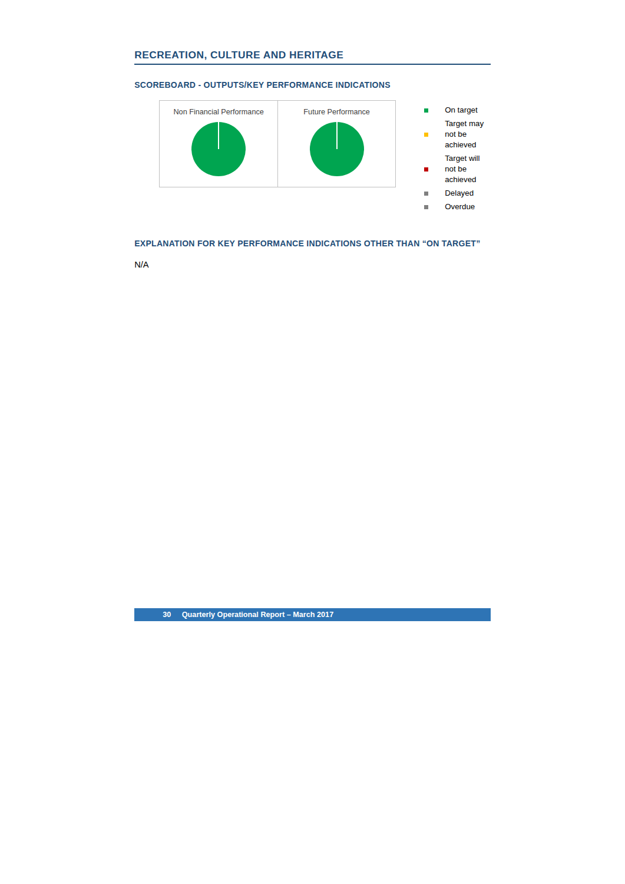RECREATION, CULTURE AND HERITAGE
SCOREBOARD - OUTPUTS/KEY PERFORMANCE INDICATIONS
Non Financial Performance
Future Performance
On target
Target may not be achieved
Target will not be achieved
Delayed
Overdue
EXPLANATION FOR KEY PERFORMANCE INDICATIONS OTHER THAN “ON TARGET”
N/A
30 Quarterly Operational Report – March 2017